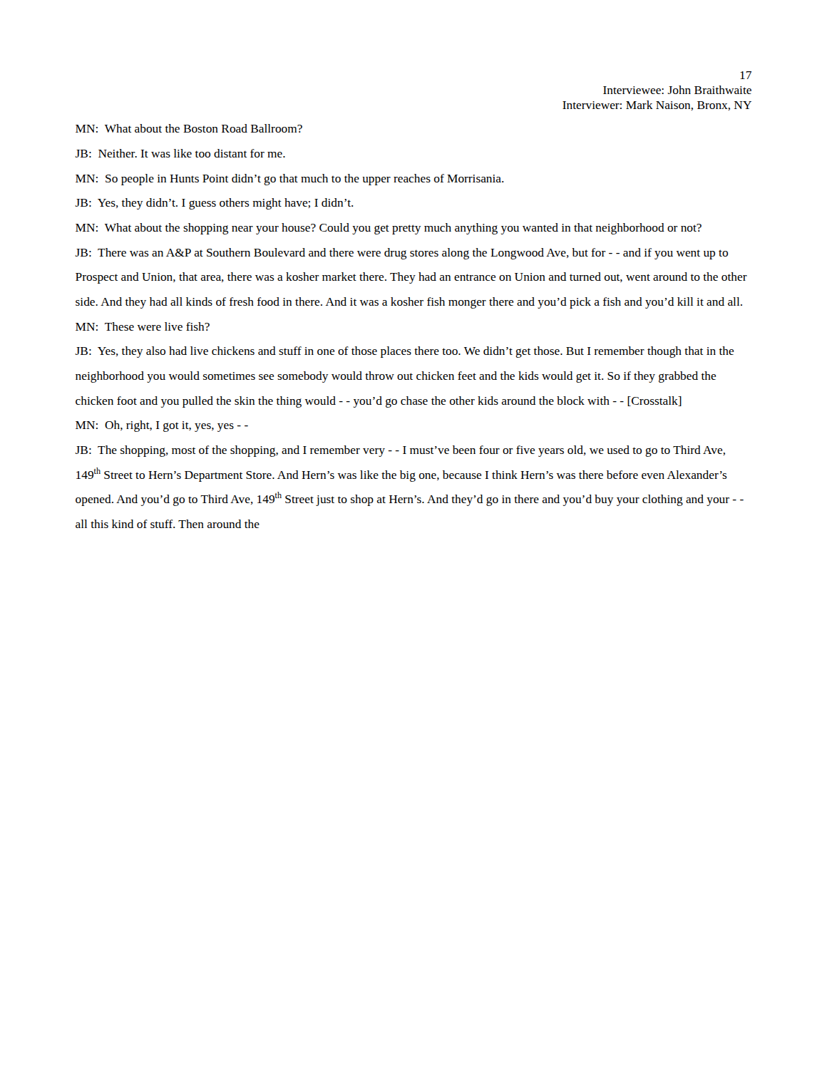17
Interviewee: John Braithwaite
Interviewer: Mark Naison, Bronx, NY
MN: What about the Boston Road Ballroom?
JB: Neither. It was like too distant for me.
MN: So people in Hunts Point didn’t go that much to the upper reaches of Morrisania.
JB: Yes, they didn’t. I guess others might have; I didn’t.
MN: What about the shopping near your house? Could you get pretty much anything you wanted in that neighborhood or not?
JB: There was an A&P at Southern Boulevard and there were drug stores along the Longwood Ave, but for - - and if you went up to Prospect and Union, that area, there was a kosher market there. They had an entrance on Union and turned out, went around to the other side. And they had all kinds of fresh food in there. And it was a kosher fish monger there and you’d pick a fish and you’d kill it and all.
MN: These were live fish?
JB: Yes, they also had live chickens and stuff in one of those places there too. We didn’t get those. But I remember though that in the neighborhood you would sometimes see somebody would throw out chicken feet and the kids would get it. So if they grabbed the chicken foot and you pulled the skin the thing would - - you’d go chase the other kids around the block with - - [Crosstalk]
MN: Oh, right, I got it, yes, yes - -
JB: The shopping, most of the shopping, and I remember very - - I must’ve been four or five years old, we used to go to Third Ave, 149th Street to Hern’s Department Store. And Hern’s was like the big one, because I think Hern’s was there before even Alexander’s opened. And you’d go to Third Ave, 149th Street just to shop at Hern’s. And they’d go in there and you’d buy your clothing and your - - all this kind of stuff. Then around the